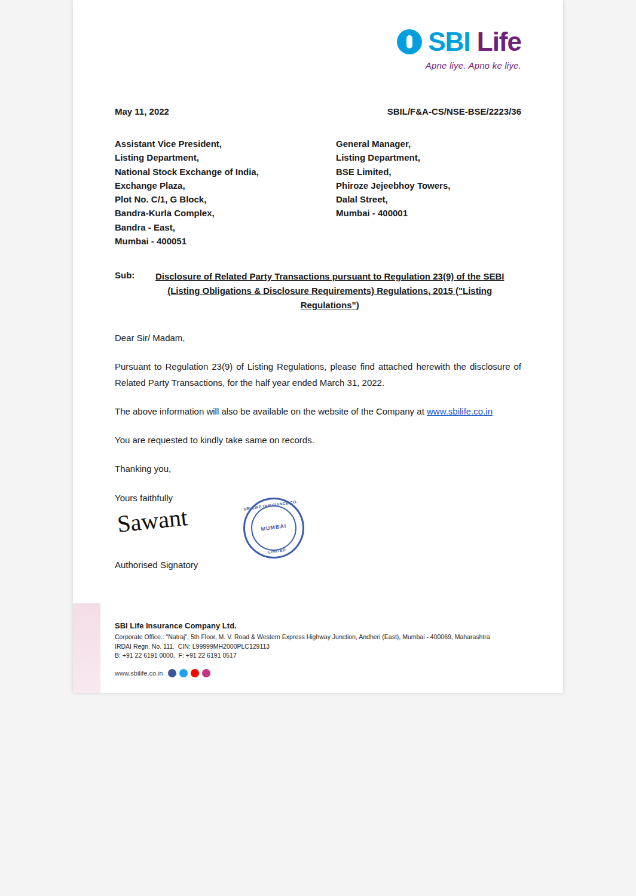SBI Life
Apne liye. Apno ke liye.
May 11, 2022 SBIL/F&A-CS/NSE-BSE/2223/36
Assistant Vice President,
Listing Department,
National Stock Exchange of India,
Exchange Plaza,
Plot No. C/1, G Block,
Bandra-Kurla Complex,
Bandra - East,
Mumbai - 400051
General Manager,
Listing Department,
BSE Limited,
Phiroze Jejeebhoy Towers,
Dalal Street,
Mumbai - 400001
Sub: Disclosure of Related Party Transactions pursuant to Regulation 23(9) of the SEBI (Listing Obligations & Disclosure Requirements) Regulations, 2015 ("Listing Regulations")
Dear Sir/ Madam,
Pursuant to Regulation 23(9) of Listing Regulations, please find attached herewith the disclosure of Related Party Transactions, for the half year ended March 31, 2022.
The above information will also be available on the website of the Company at www.sbilife.co.in
You are requested to kindly take same on records.
Thanking you,
Yours faithfully
Sawant
SBI LIFE INSURANCE CO.
MUMBAI
LIMITED
Authorised Signatory
SBI Life Insurance Company Ltd.
Corporate Office.: "Natraj", 5th Floor, M. V. Road & Western Express Highway Junction, Andheri (East), Mumbai - 400069, Maharashtra
IRDAI Regn. No. 111. CIN: L99999MH2000PLC129113
B: +91 22 6191 0000, F: +91 22 6191 0517
www.sbilife.co.in